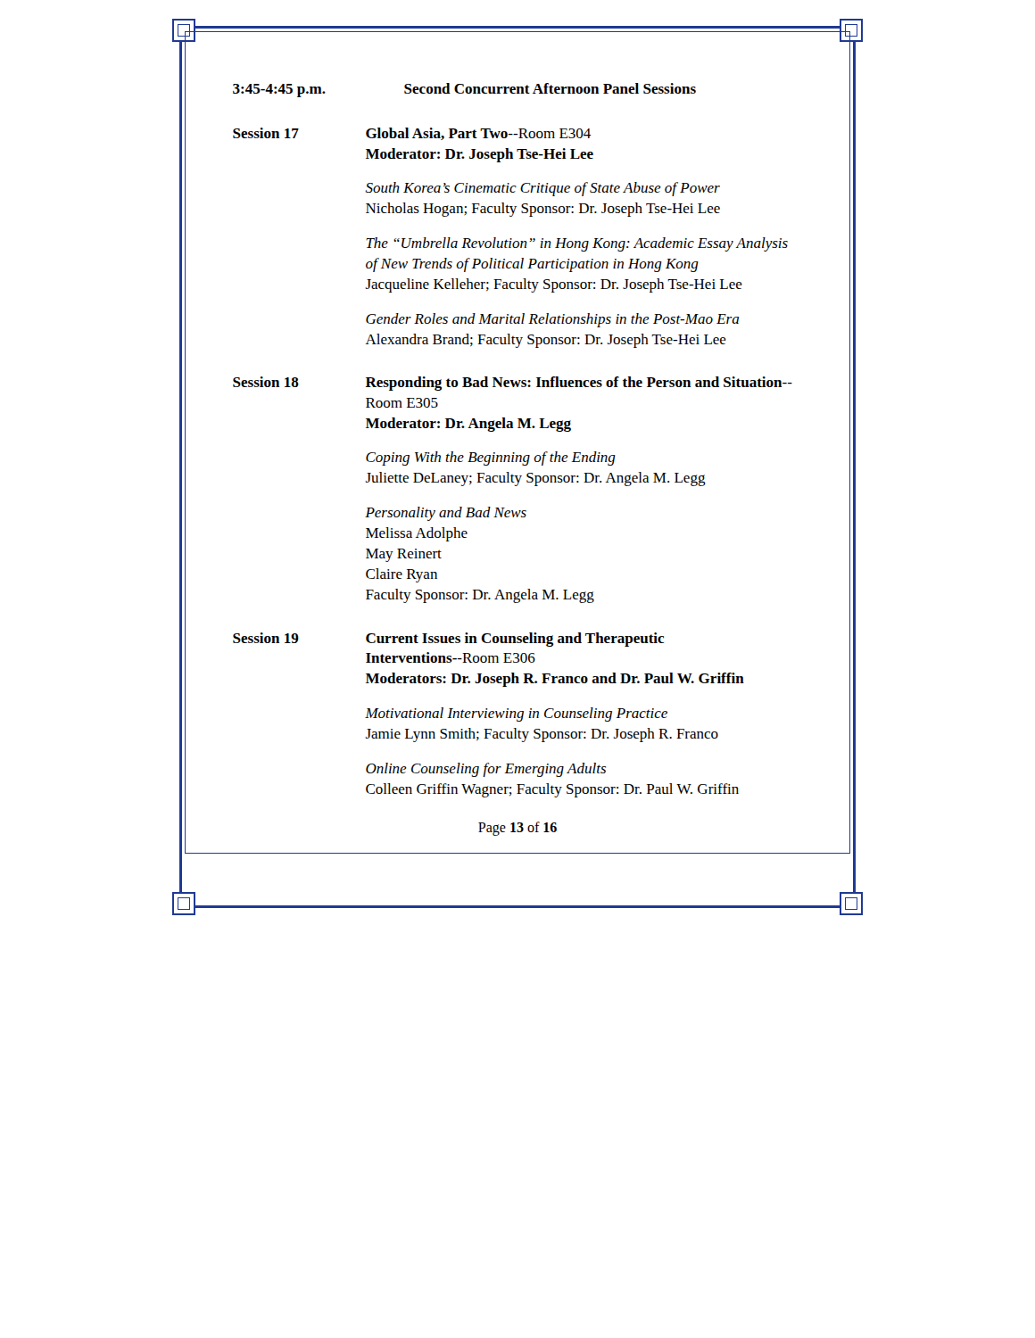3:45-4:45 p.m.
Second Concurrent Afternoon Panel Sessions
Session 17
Global Asia, Part Two--Room E304
Moderator: Dr. Joseph Tse-Hei Lee
South Korea’s Cinematic Critique of State Abuse of Power Nicholas Hogan; Faculty Sponsor: Dr. Joseph Tse-Hei Lee
The “Umbrella Revolution” in Hong Kong: Academic Essay Analysis of New Trends of Political Participation in Hong Kong Jacqueline Kelleher; Faculty Sponsor: Dr. Joseph Tse-Hei Lee
Gender Roles and Marital Relationships in the Post-Mao Era Alexandra Brand; Faculty Sponsor: Dr. Joseph Tse-Hei Lee
Session 18
Responding to Bad News: Influences of the Person and Situation--
Room E305
Moderator: Dr. Angela M. Legg
Coping With the Beginning of the Ending Juliette DeLaney; Faculty Sponsor: Dr. Angela M. Legg
Personality and Bad News Melissa Adolphe May Reinert Claire Ryan Faculty Sponsor: Dr. Angela M. Legg
Session 19
Current Issues in Counseling and Therapeutic
Interventions--Room E306
Moderators: Dr. Joseph R. Franco and Dr. Paul W. Griffin
Motivational Interviewing in Counseling Practice Jamie Lynn Smith; Faculty Sponsor: Dr. Joseph R. Franco
Online Counseling for Emerging Adults Colleen Griffin Wagner; Faculty Sponsor: Dr. Paul W. Griffin
Page 13 of 16